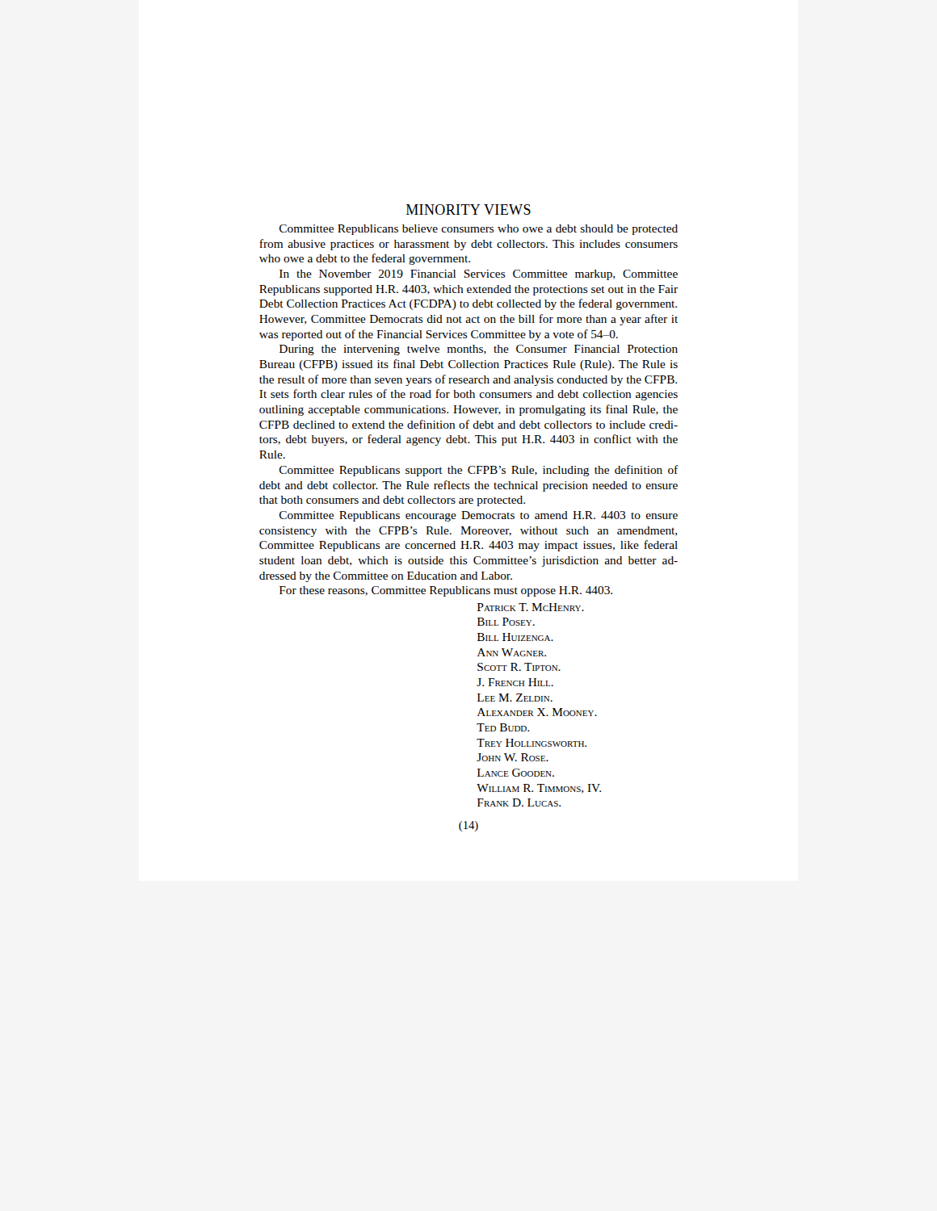Minority Views
Committee Republicans believe consumers who owe a debt should be protected from abusive practices or harassment by debt collectors. This includes consumers who owe a debt to the federal government.
In the November 2019 Financial Services Committee markup, Committee Republicans supported H.R. 4403, which extended the protections set out in the Fair Debt Collection Practices Act (FCDPA) to debt collected by the federal government. However, Committee Democrats did not act on the bill for more than a year after it was reported out of the Financial Services Committee by a vote of 54–0.
During the intervening twelve months, the Consumer Financial Protection Bureau (CFPB) issued its final Debt Collection Practices Rule (Rule). The Rule is the result of more than seven years of research and analysis conducted by the CFPB. It sets forth clear rules of the road for both consumers and debt collection agencies outlining acceptable communications. However, in promulgating its final Rule, the CFPB declined to extend the definition of debt and debt collectors to include creditors, debt buyers, or federal agency debt. This put H.R. 4403 in conflict with the Rule.
Committee Republicans support the CFPB’s Rule, including the definition of debt and debt collector. The Rule reflects the technical precision needed to ensure that both consumers and debt collectors are protected.
Committee Republicans encourage Democrats to amend H.R. 4403 to ensure consistency with the CFPB’s Rule. Moreover, without such an amendment, Committee Republicans are concerned H.R. 4403 may impact issues, like federal student loan debt, which is outside this Committee’s jurisdiction and better addressed by the Committee on Education and Labor.
For these reasons, Committee Republicans must oppose H.R. 4403.
Patrick T. McHenry.
Bill Posey.
Bill Huizenga.
Ann Wagner.
Scott R. Tipton.
J. French Hill.
Lee M. Zeldin.
Alexander X. Mooney.
Ted Budd.
Trey Hollingsworth.
John W. Rose.
Lance Gooden.
William R. Timmons, IV.
Frank D. Lucas.
(14)